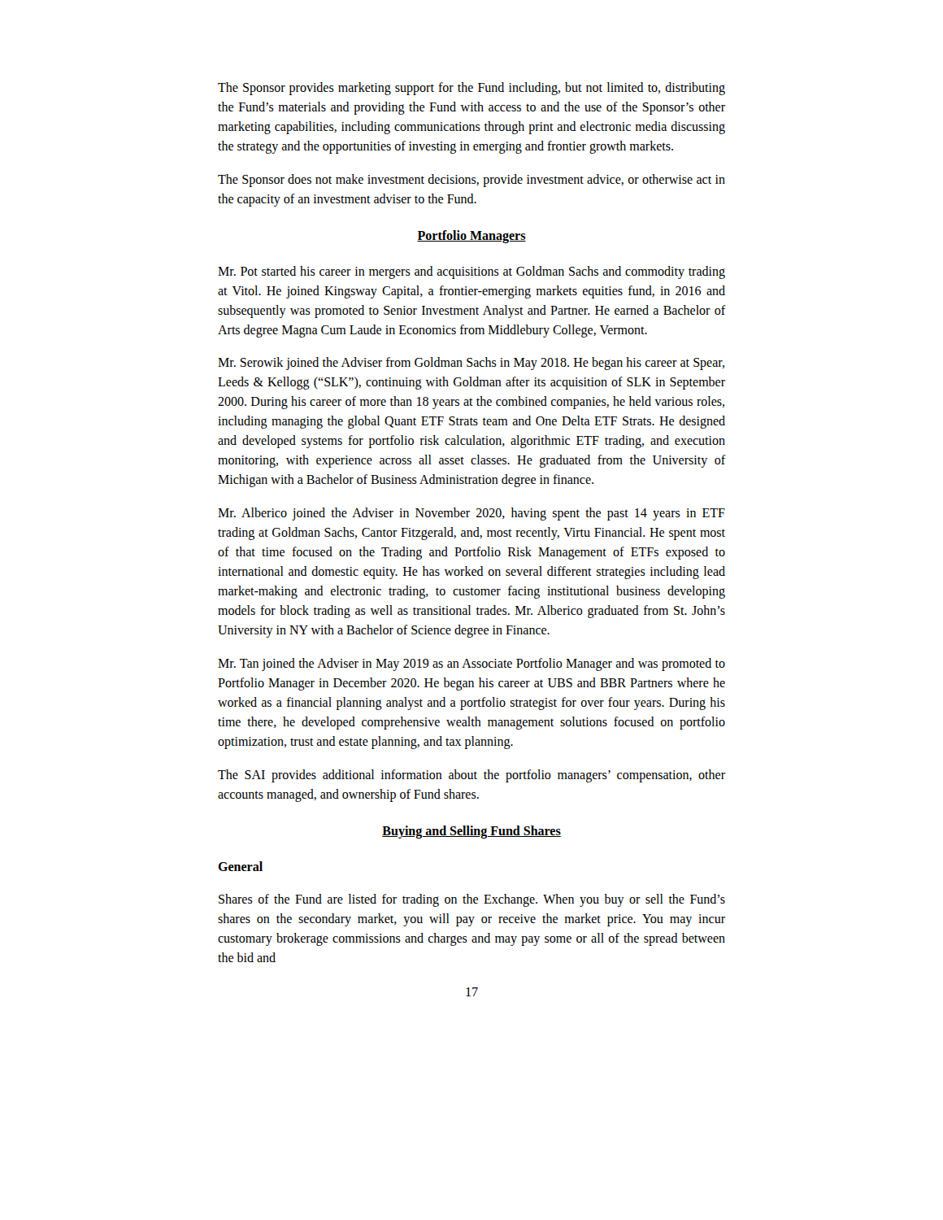The Sponsor provides marketing support for the Fund including, but not limited to, distributing the Fund’s materials and providing the Fund with access to and the use of the Sponsor’s other marketing capabilities, including communications through print and electronic media discussing the strategy and the opportunities of investing in emerging and frontier growth markets.
The Sponsor does not make investment decisions, provide investment advice, or otherwise act in the capacity of an investment adviser to the Fund.
Portfolio Managers
Mr. Pot started his career in mergers and acquisitions at Goldman Sachs and commodity trading at Vitol. He joined Kingsway Capital, a frontier-emerging markets equities fund, in 2016 and subsequently was promoted to Senior Investment Analyst and Partner. He earned a Bachelor of Arts degree Magna Cum Laude in Economics from Middlebury College, Vermont.
Mr. Serowik joined the Adviser from Goldman Sachs in May 2018. He began his career at Spear, Leeds & Kellogg (“SLK”), continuing with Goldman after its acquisition of SLK in September 2000. During his career of more than 18 years at the combined companies, he held various roles, including managing the global Quant ETF Strats team and One Delta ETF Strats. He designed and developed systems for portfolio risk calculation, algorithmic ETF trading, and execution monitoring, with experience across all asset classes. He graduated from the University of Michigan with a Bachelor of Business Administration degree in finance.
Mr. Alberico joined the Adviser in November 2020, having spent the past 14 years in ETF trading at Goldman Sachs, Cantor Fitzgerald, and, most recently, Virtu Financial. He spent most of that time focused on the Trading and Portfolio Risk Management of ETFs exposed to international and domestic equity. He has worked on several different strategies including lead market-making and electronic trading, to customer facing institutional business developing models for block trading as well as transitional trades. Mr. Alberico graduated from St. John’s University in NY with a Bachelor of Science degree in Finance.
Mr. Tan joined the Adviser in May 2019 as an Associate Portfolio Manager and was promoted to Portfolio Manager in December 2020. He began his career at UBS and BBR Partners where he worked as a financial planning analyst and a portfolio strategist for over four years. During his time there, he developed comprehensive wealth management solutions focused on portfolio optimization, trust and estate planning, and tax planning.
The SAI provides additional information about the portfolio managers’ compensation, other accounts managed, and ownership of Fund shares.
Buying and Selling Fund Shares
General
Shares of the Fund are listed for trading on the Exchange. When you buy or sell the Fund’s shares on the secondary market, you will pay or receive the market price. You may incur customary brokerage commissions and charges and may pay some or all of the spread between the bid and
17